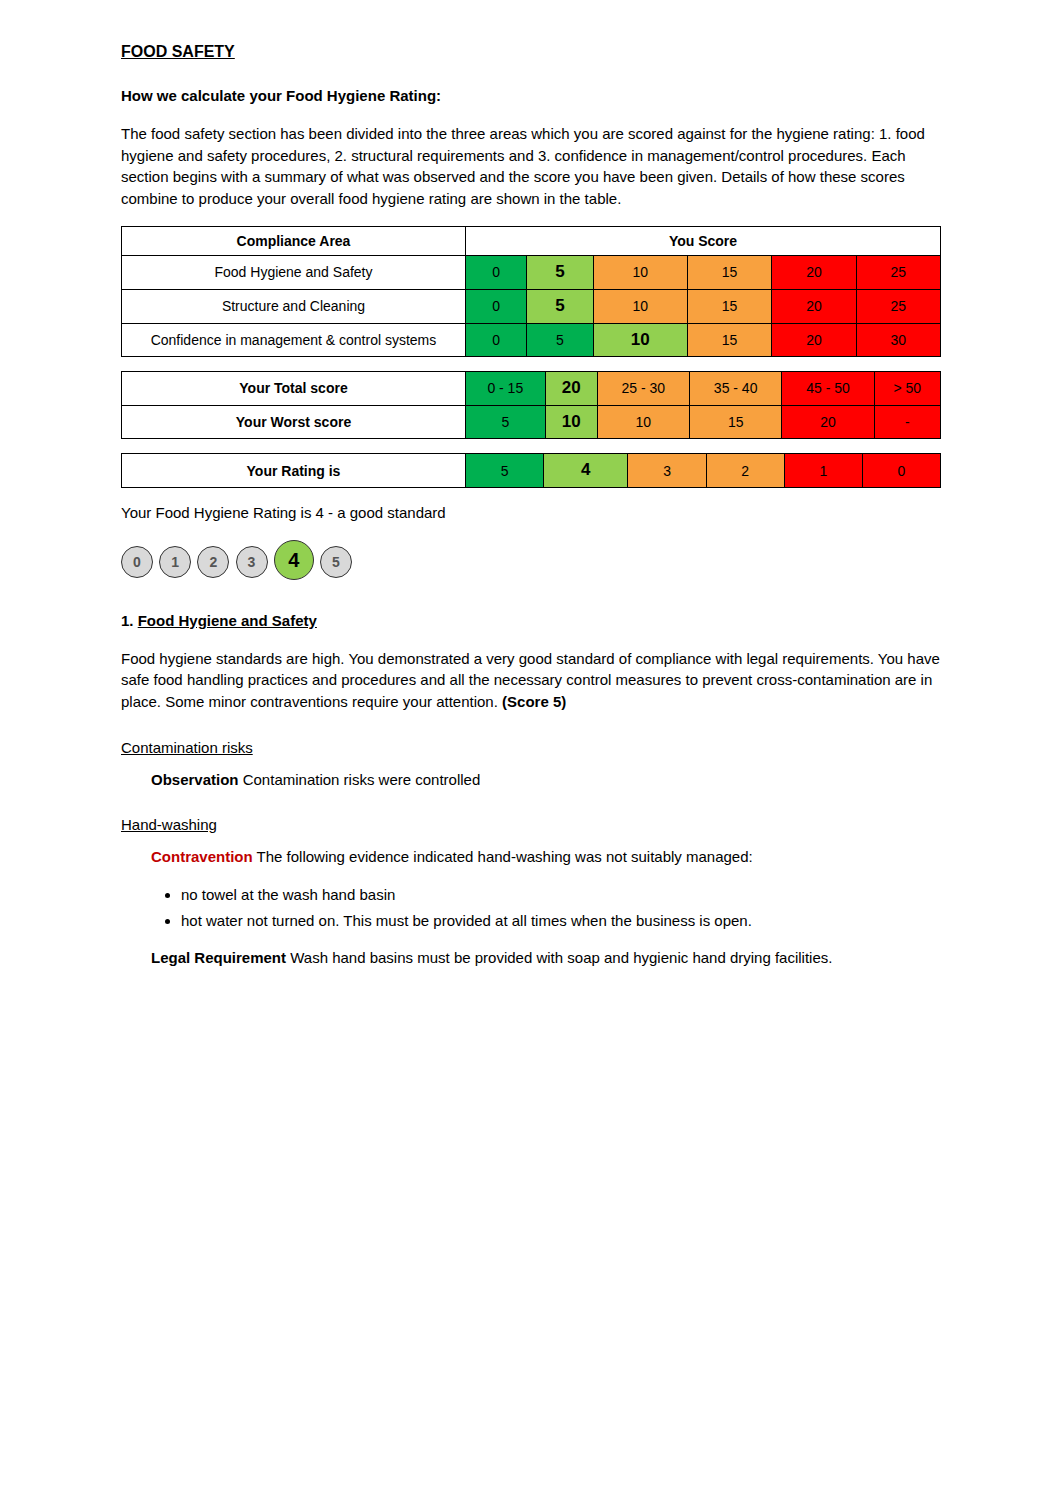FOOD SAFETY
How we calculate your Food Hygiene Rating:
The food safety section has been divided into the three areas which you are scored against for the hygiene rating: 1. food hygiene and safety procedures, 2. structural requirements and 3. confidence in management/control procedures. Each section begins with a summary of what was observed and the score you have been given. Details of how these scores combine to produce your overall food hygiene rating are shown in the table.
| Compliance Area | You Score |
| --- | --- |
| Food Hygiene and Safety | 0 | 5 | 10 | 15 | 20 | 25 |
| Structure and Cleaning | 0 | 5 | 10 | 15 | 20 | 25 |
| Confidence in management & control systems | 0 | 5 | 10 | 15 | 20 | 30 |
| Your Total score | 0 - 15 | 20 | 25 - 30 | 35 - 40 | 45 - 50 | > 50 |
| Your Worst score | 5 | 10 | 10 | 15 | 20 | - |
| Your Rating is | 5 | 4 | 3 | 2 | 1 | 0 |
Your Food Hygiene Rating is 4 - a good standard
0 1 2 3 4 5
1. Food Hygiene and Safety
Food hygiene standards are high. You demonstrated a very good standard of compliance with legal requirements. You have safe food handling practices and procedures and all the necessary control measures to prevent cross-contamination are in place. Some minor contraventions require your attention. (Score 5)
Contamination risks
Observation Contamination risks were controlled
Hand-washing
Contravention The following evidence indicated hand-washing was not suitably managed:
no towel at the wash hand basin
hot water not turned on. This must be provided at all times when the business is open.
Legal Requirement Wash hand basins must be provided with soap and hygienic hand drying facilities.